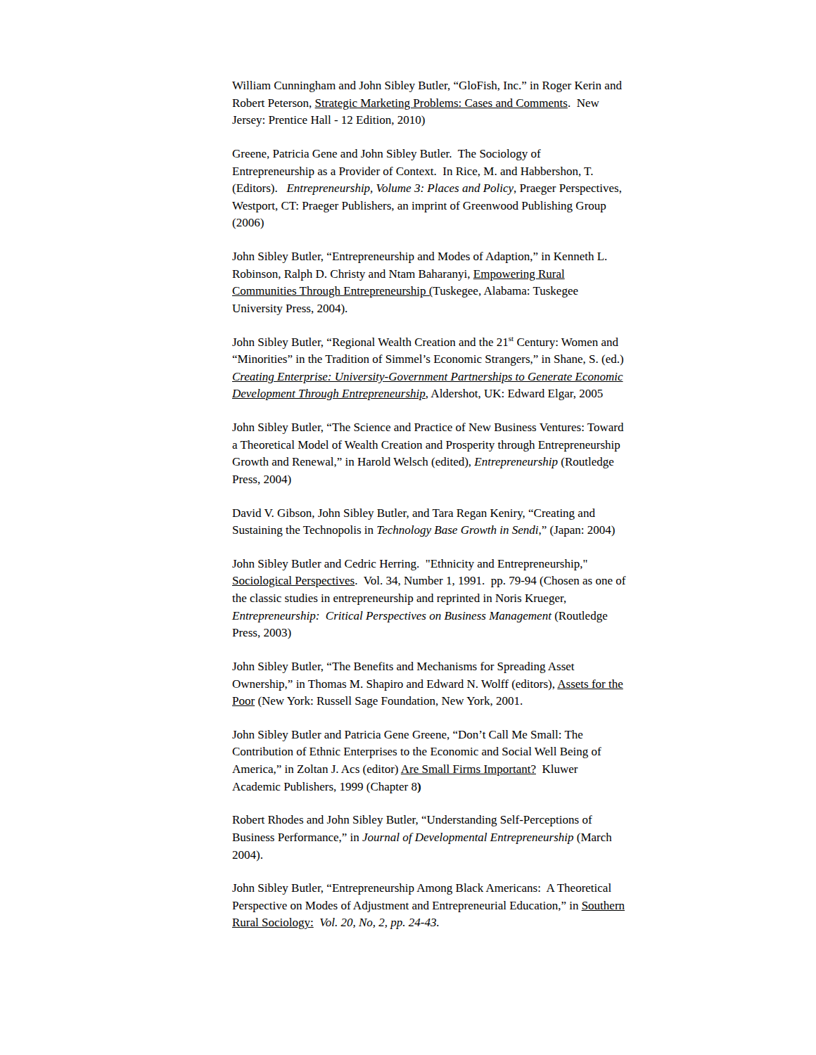William Cunningham and John Sibley Butler, “GloFish, Inc.” in Roger Kerin and Robert Peterson, Strategic Marketing Problems: Cases and Comments. New Jersey: Prentice Hall - 12 Edition, 2010)
Greene, Patricia Gene and John Sibley Butler. The Sociology of Entrepreneurship as a Provider of Context. In Rice, M. and Habbershon, T. (Editors). Entrepreneurship, Volume 3: Places and Policy, Praeger Perspectives, Westport, CT: Praeger Publishers, an imprint of Greenwood Publishing Group (2006)
John Sibley Butler, “Entrepreneurship and Modes of Adaption,” in Kenneth L. Robinson, Ralph D. Christy and Ntam Baharanyi, Empowering Rural Communities Through Entrepreneurship (Tuskegee, Alabama: Tuskegee University Press, 2004).
John Sibley Butler, “Regional Wealth Creation and the 21st Century: Women and “Minorities” in the Tradition of Simmel’s Economic Strangers,” in Shane, S. (ed.) Creating Enterprise: University-Government Partnerships to Generate Economic Development Through Entrepreneurship, Aldershot, UK: Edward Elgar, 2005
John Sibley Butler, “The Science and Practice of New Business Ventures: Toward a Theoretical Model of Wealth Creation and Prosperity through Entrepreneurship Growth and Renewal,” in Harold Welsch (edited), Entrepreneurship (Routledge Press, 2004)
David V. Gibson, John Sibley Butler, and Tara Regan Keniry, “Creating and Sustaining the Technopolis in Technology Base Growth in Sendi,” (Japan: 2004)
John Sibley Butler and Cedric Herring. "Ethnicity and Entrepreneurship," Sociological Perspectives. Vol. 34, Number 1, 1991. pp. 79-94 (Chosen as one of the classic studies in entrepreneurship and reprinted in Noris Krueger, Entrepreneurship: Critical Perspectives on Business Management (Routledge Press, 2003)
John Sibley Butler, “The Benefits and Mechanisms for Spreading Asset Ownership,” in Thomas M. Shapiro and Edward N. Wolff (editors), Assets for the Poor (New York: Russell Sage Foundation, New York, 2001.
John Sibley Butler and Patricia Gene Greene, “Don’t Call Me Small: The Contribution of Ethnic Enterprises to the Economic and Social Well Being of America,” in Zoltan J. Acs (editor) Are Small Firms Important? Kluwer Academic Publishers, 1999 (Chapter 8)
Robert Rhodes and John Sibley Butler, “Understanding Self-Perceptions of Business Performance,” in Journal of Developmental Entrepreneurship (March 2004).
John Sibley Butler, “Entrepreneurship Among Black Americans: A Theoretical Perspective on Modes of Adjustment and Entrepreneurial Education,” in Southern Rural Sociology: Vol. 20, No, 2, pp. 24-43.